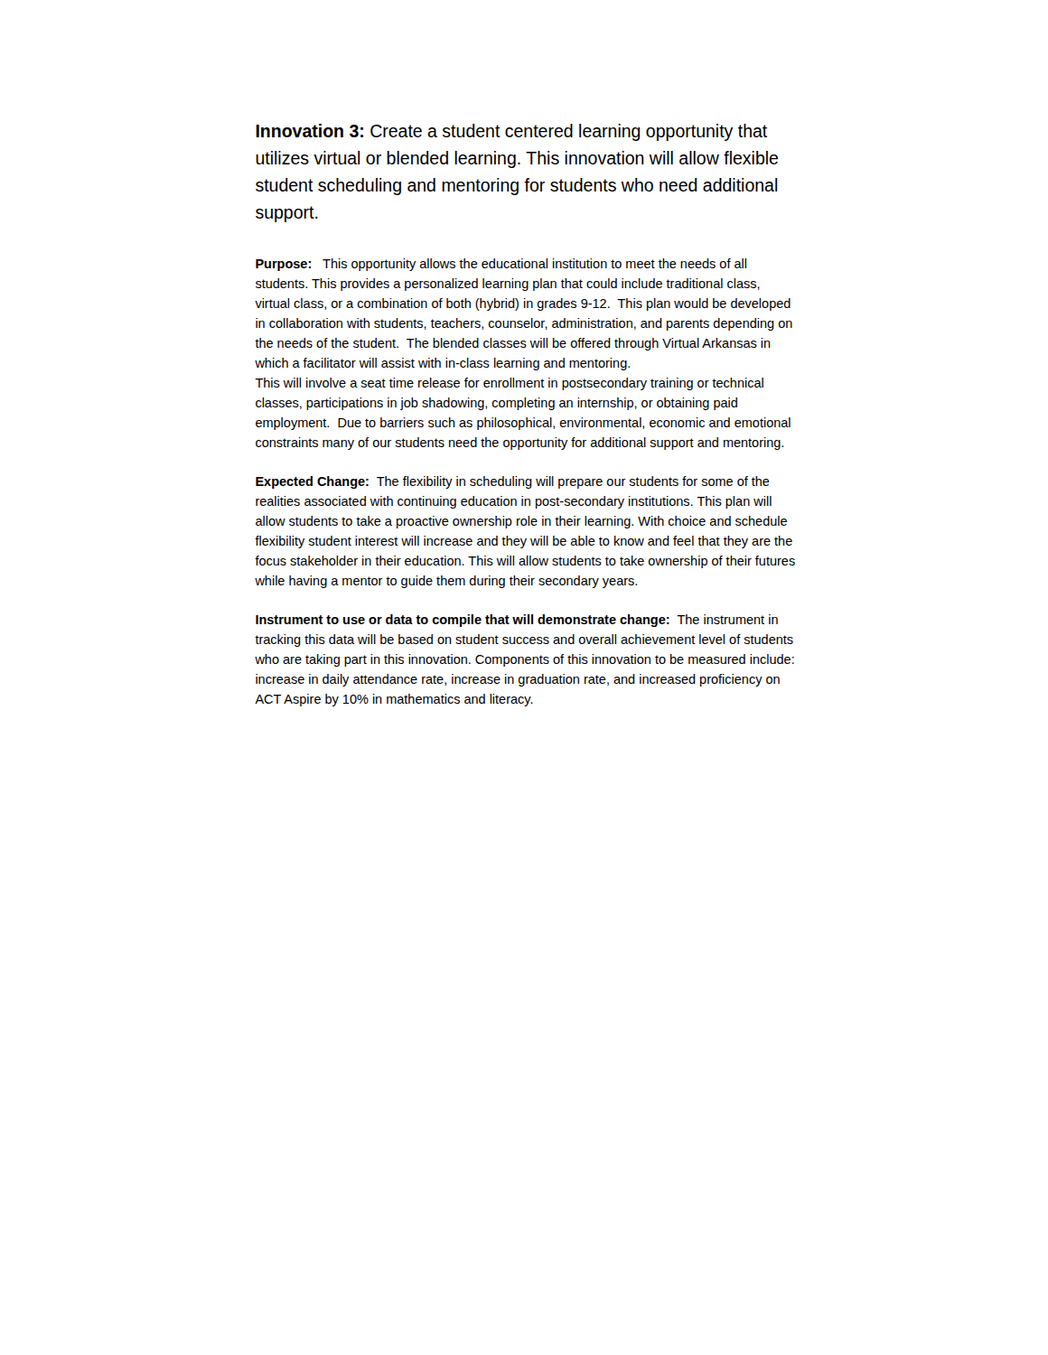Innovation 3: Create a student centered learning opportunity that utilizes virtual or blended learning. This innovation will allow flexible student scheduling and mentoring for students who need additional support.
Purpose: This opportunity allows the educational institution to meet the needs of all students. This provides a personalized learning plan that could include traditional class, virtual class, or a combination of both (hybrid) in grades 9-12. This plan would be developed in collaboration with students, teachers, counselor, administration, and parents depending on the needs of the student. The blended classes will be offered through Virtual Arkansas in which a facilitator will assist with in-class learning and mentoring.
This will involve a seat time release for enrollment in postsecondary training or technical classes, participations in job shadowing, completing an internship, or obtaining paid employment. Due to barriers such as philosophical, environmental, economic and emotional constraints many of our students need the opportunity for additional support and mentoring.
Expected Change: The flexibility in scheduling will prepare our students for some of the realities associated with continuing education in post-secondary institutions. This plan will allow students to take a proactive ownership role in their learning. With choice and schedule flexibility student interest will increase and they will be able to know and feel that they are the focus stakeholder in their education. This will allow students to take ownership of their futures while having a mentor to guide them during their secondary years.
Instrument to use or data to compile that will demonstrate change: The instrument in tracking this data will be based on student success and overall achievement level of students who are taking part in this innovation. Components of this innovation to be measured include: increase in daily attendance rate, increase in graduation rate, and increased proficiency on ACT Aspire by 10% in mathematics and literacy.